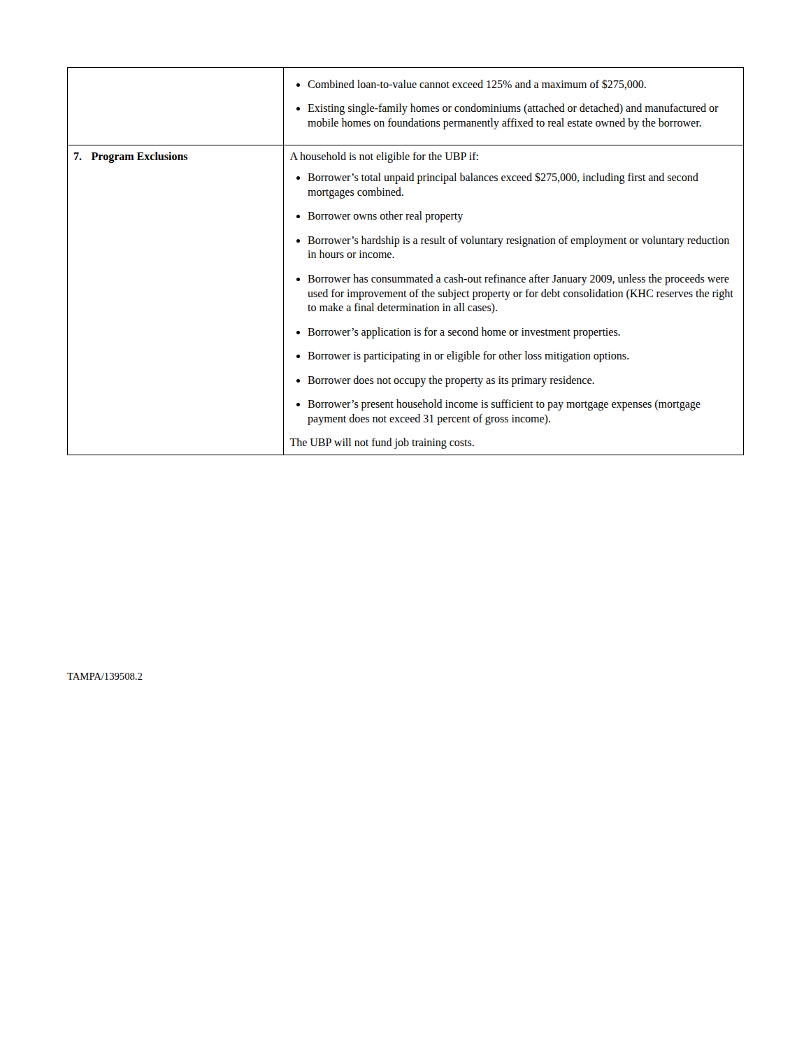| | Combined loan-to-value cannot exceed 125% and a maximum of $275,000. Existing single-family homes or condominiums (attached or detached) and manufactured or mobile homes on foundations permanently affixed to real estate owned by the borrower. |
| 7. Program Exclusions | A household is not eligible for the UBP if: Borrower’s total unpaid principal balances exceed $275,000, including first and second mortgages combined. Borrower owns other real property Borrower’s hardship is a result of voluntary resignation of employment or voluntary reduction in hours or income. Borrower has consummated a cash-out refinance after January 2009, unless the proceeds were used for improvement of the subject property or for debt consolidation (KHC reserves the right to make a final determination in all cases). Borrower’s application is for a second home or investment properties. Borrower is participating in or eligible for other loss mitigation options. Borrower does not occupy the property as its primary residence. Borrower’s present household income is sufficient to pay mortgage expenses (mortgage payment does not exceed 31 percent of gross income). The UBP will not fund job training costs. |
TAMPA/139508.2